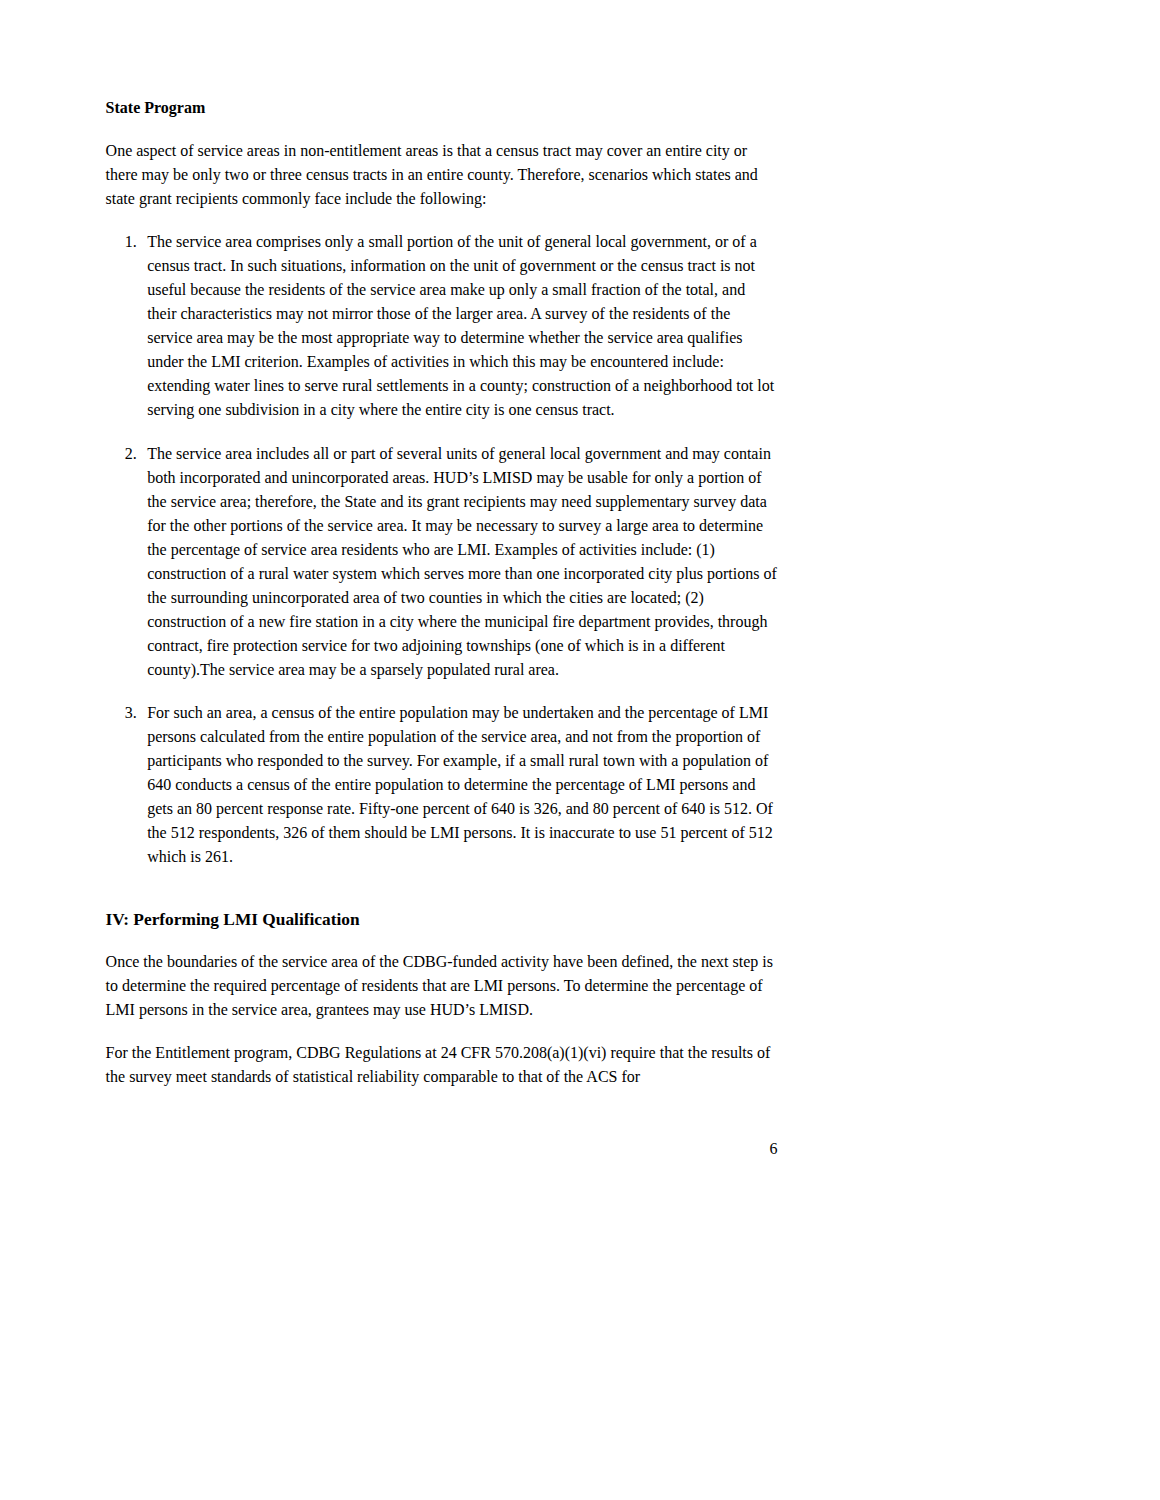State Program
One aspect of service areas in non-entitlement areas is that a census tract may cover an entire city or there may be only two or three census tracts in an entire county. Therefore, scenarios which states and state grant recipients commonly face include the following:
The service area comprises only a small portion of the unit of general local government, or of a census tract. In such situations, information on the unit of government or the census tract is not useful because the residents of the service area make up only a small fraction of the total, and their characteristics may not mirror those of the larger area. A survey of the residents of the service area may be the most appropriate way to determine whether the service area qualifies under the LMI criterion. Examples of activities in which this may be encountered include: extending water lines to serve rural settlements in a county; construction of a neighborhood tot lot serving one subdivision in a city where the entire city is one census tract.
The service area includes all or part of several units of general local government and may contain both incorporated and unincorporated areas. HUD’s LMISD may be usable for only a portion of the service area; therefore, the State and its grant recipients may need supplementary survey data for the other portions of the service area. It may be necessary to survey a large area to determine the percentage of service area residents who are LMI. Examples of activities include: (1) construction of a rural water system which serves more than one incorporated city plus portions of the surrounding unincorporated area of two counties in which the cities are located; (2) construction of a new fire station in a city where the municipal fire department provides, through contract, fire protection service for two adjoining townships (one of which is in a different county).The service area may be a sparsely populated rural area.
For such an area, a census of the entire population may be undertaken and the percentage of LMI persons calculated from the entire population of the service area, and not from the proportion of participants who responded to the survey. For example, if a small rural town with a population of 640 conducts a census of the entire population to determine the percentage of LMI persons and gets an 80 percent response rate. Fifty-one percent of 640 is 326, and 80 percent of 640 is 512. Of the 512 respondents, 326 of them should be LMI persons. It is inaccurate to use 51 percent of 512 which is 261.
IV: Performing LMI Qualification
Once the boundaries of the service area of the CDBG-funded activity have been defined, the next step is to determine the required percentage of residents that are LMI persons. To determine the percentage of LMI persons in the service area, grantees may use HUD’s LMISD.
For the Entitlement program, CDBG Regulations at 24 CFR 570.208(a)(1)(vi) require that the results of the survey meet standards of statistical reliability comparable to that of the ACS for
6